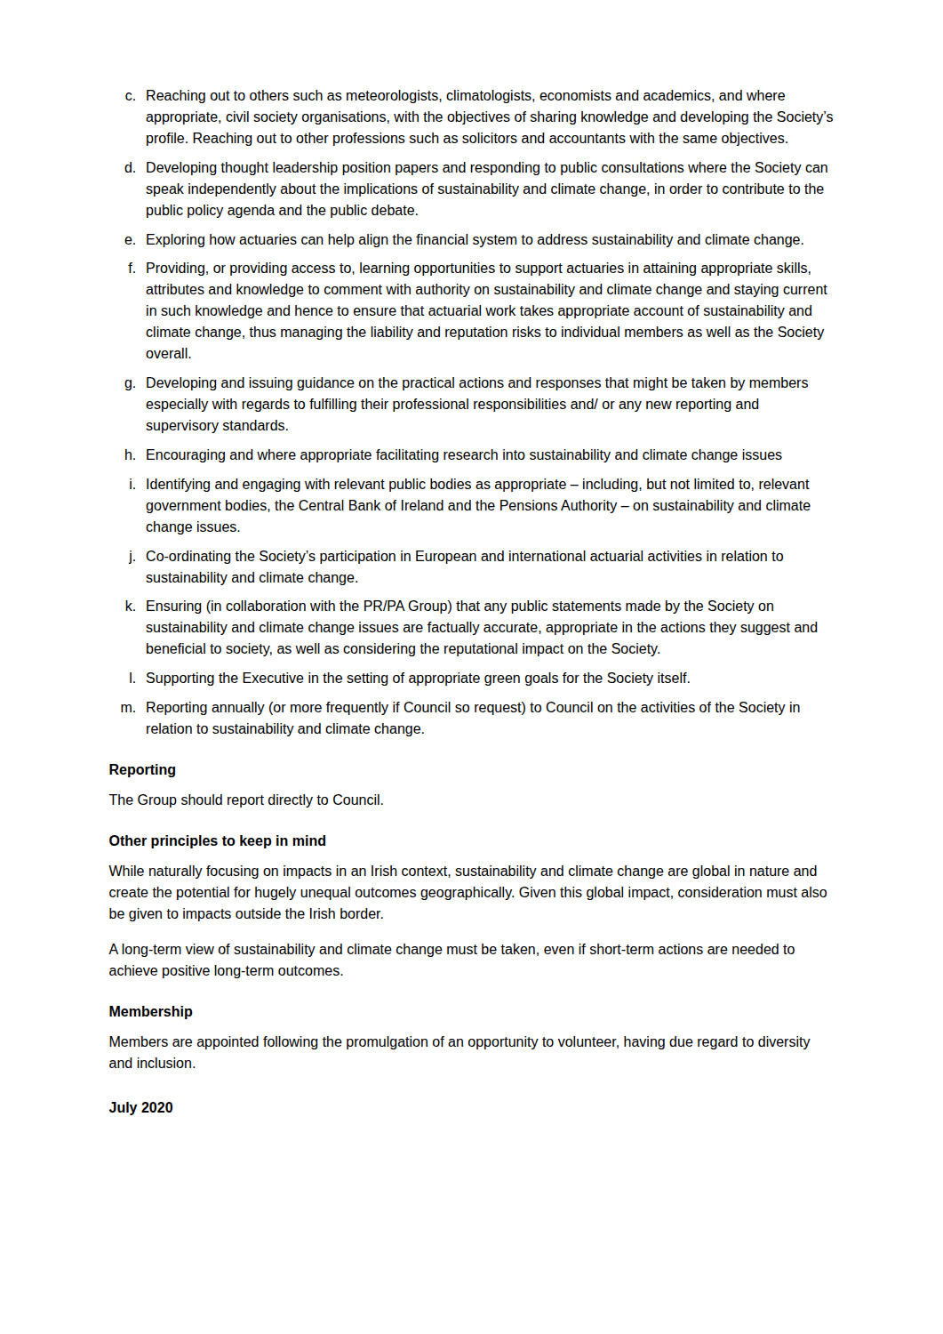Reaching out to others such as meteorologists, climatologists, economists and academics, and where appropriate, civil society organisations, with the objectives of sharing knowledge and developing the Society’s profile. Reaching out to other professions such as solicitors and accountants with the same objectives.
Developing thought leadership position papers and responding to public consultations where the Society can speak independently about the implications of sustainability and climate change, in order to contribute to the public policy agenda and the public debate.
Exploring how actuaries can help align the financial system to address sustainability and climate change.
Providing, or providing access to, learning opportunities to support actuaries in attaining appropriate skills, attributes and knowledge to comment with authority on sustainability and climate change and staying current in such knowledge and hence to ensure that actuarial work takes appropriate account of sustainability and climate change, thus managing the liability and reputation risks to individual members as well as the Society overall.
Developing and issuing guidance on the practical actions and responses that might be taken by members especially with regards to fulfilling their professional responsibilities and/ or any new reporting and supervisory standards.
Encouraging and where appropriate facilitating research into sustainability and climate change issues
Identifying and engaging with relevant public bodies as appropriate – including, but not limited to, relevant government bodies, the Central Bank of Ireland and the Pensions Authority – on sustainability and climate change issues.
Co-ordinating the Society’s participation in European and international actuarial activities in relation to sustainability and climate change.
Ensuring (in collaboration with the PR/PA Group) that any public statements made by the Society on sustainability and climate change issues are factually accurate, appropriate in the actions they suggest and beneficial to society, as well as considering the reputational impact on the Society.
Supporting the Executive in the setting of appropriate green goals for the Society itself.
Reporting annually (or more frequently if Council so request) to Council on the activities of the Society in relation to sustainability and climate change.
Reporting
The Group should report directly to Council.
Other principles to keep in mind
While naturally focusing on impacts in an Irish context, sustainability and climate change are global in nature and create the potential for hugely unequal outcomes geographically. Given this global impact, consideration must also be given to impacts outside the Irish border.
A long-term view of sustainability and climate change must be taken, even if short-term actions are needed to achieve positive long-term outcomes.
Membership
Members are appointed following the promulgation of an opportunity to volunteer, having due regard to diversity and inclusion.
July 2020